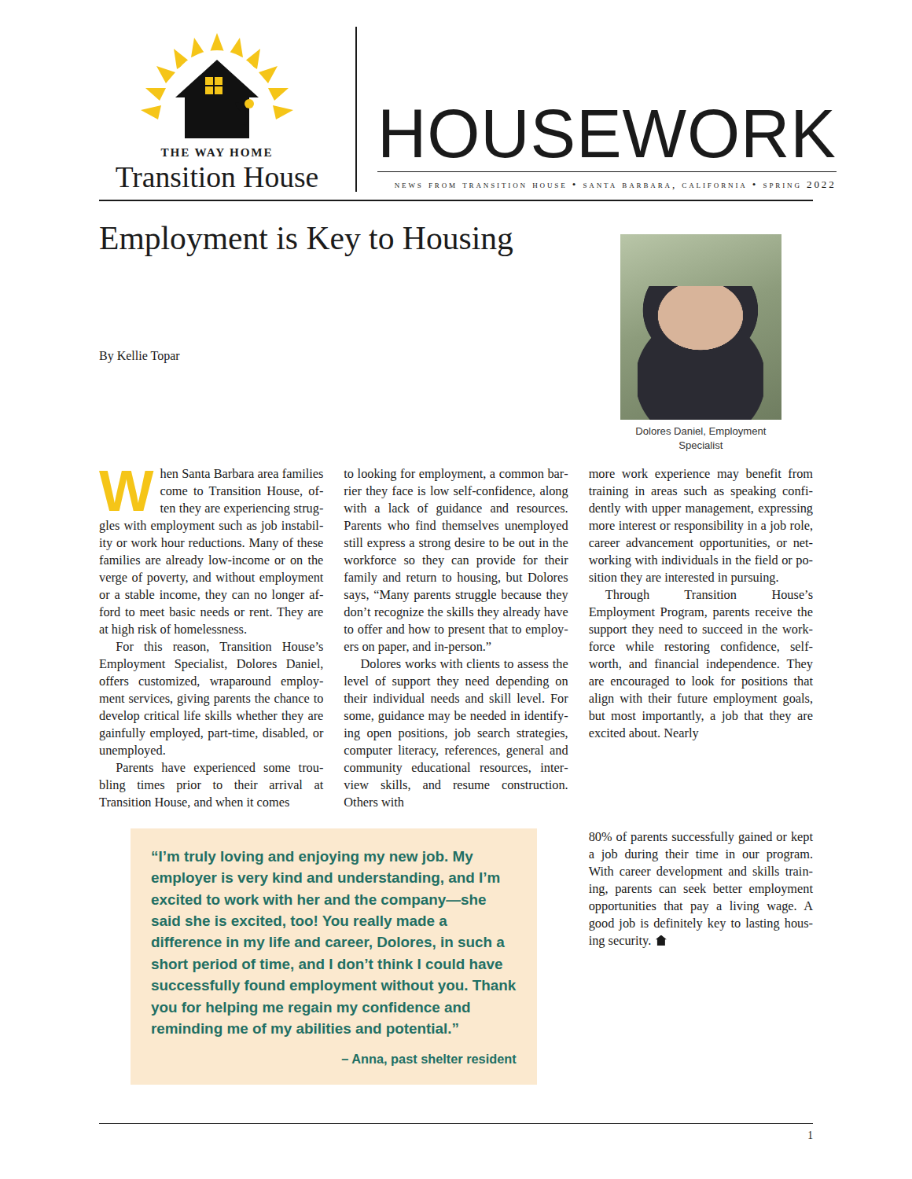THE WAY HOME
Transition House
Housework
news from transition house • santa barbara, california • spring 2022
Employment is Key to Housing
By Kellie Topar
Dolores Daniel, Employment Specialist
When Santa Barbara area families come to Transition House, often they are experiencing struggles with employment such as job instability or work hour reductions. Many of these families are already low-income or on the verge of poverty, and without employment or a stable income, they can no longer afford to meet basic needs or rent. They are at high risk of homelessness.
For this reason, Transition House’s Employment Specialist, Dolores Daniel, offers customized, wraparound employment services, giving parents the chance to develop critical life skills whether they are gainfully employed, part-time, disabled, or unemployed.
Parents have experienced some troubling times prior to their arrival at Transition House, and when it comes
to looking for employment, a common barrier they face is low self-confidence, along with a lack of guidance and resources. Parents who find themselves unemployed still express a strong desire to be out in the workforce so they can provide for their family and return to housing, but Dolores says, “Many parents struggle because they don’t recognize the skills they already have to offer and how to present that to employers on paper, and in-person.”
Dolores works with clients to assess the level of support they need depending on their individual needs and skill level. For some, guidance may be needed in identifying open positions, job search strategies, computer literacy, references, general and community educational resources, interview skills, and resume construction. Others with
more work experience may benefit from training in areas such as speaking confidently with upper management, expressing more interest or responsibility in a job role, career advancement opportunities, or networking with individuals in the field or position they are interested in pursuing.
Through Transition House’s Employment Program, parents receive the support they need to succeed in the workforce while restoring confidence, self-worth, and financial independence. They are encouraged to look for positions that align with their future employment goals, but most importantly, a job that they are excited about. Nearly
“I’m truly loving and enjoying my new job. My employer is very kind and understanding, and I’m excited to work with her and the company—she said she is excited, too! You really made a difference in my life and career, Dolores, in such a short period of time, and I don’t think I could have successfully found employment without you. Thank you for helping me regain my confidence and reminding me of my abilities and potential.” – Anna, past shelter resident
80% of parents successfully gained or kept a job during their time in our program. With career development and skills training, parents can seek better employment opportunities that pay a living wage. A good job is definitely key to lasting housing security.
1